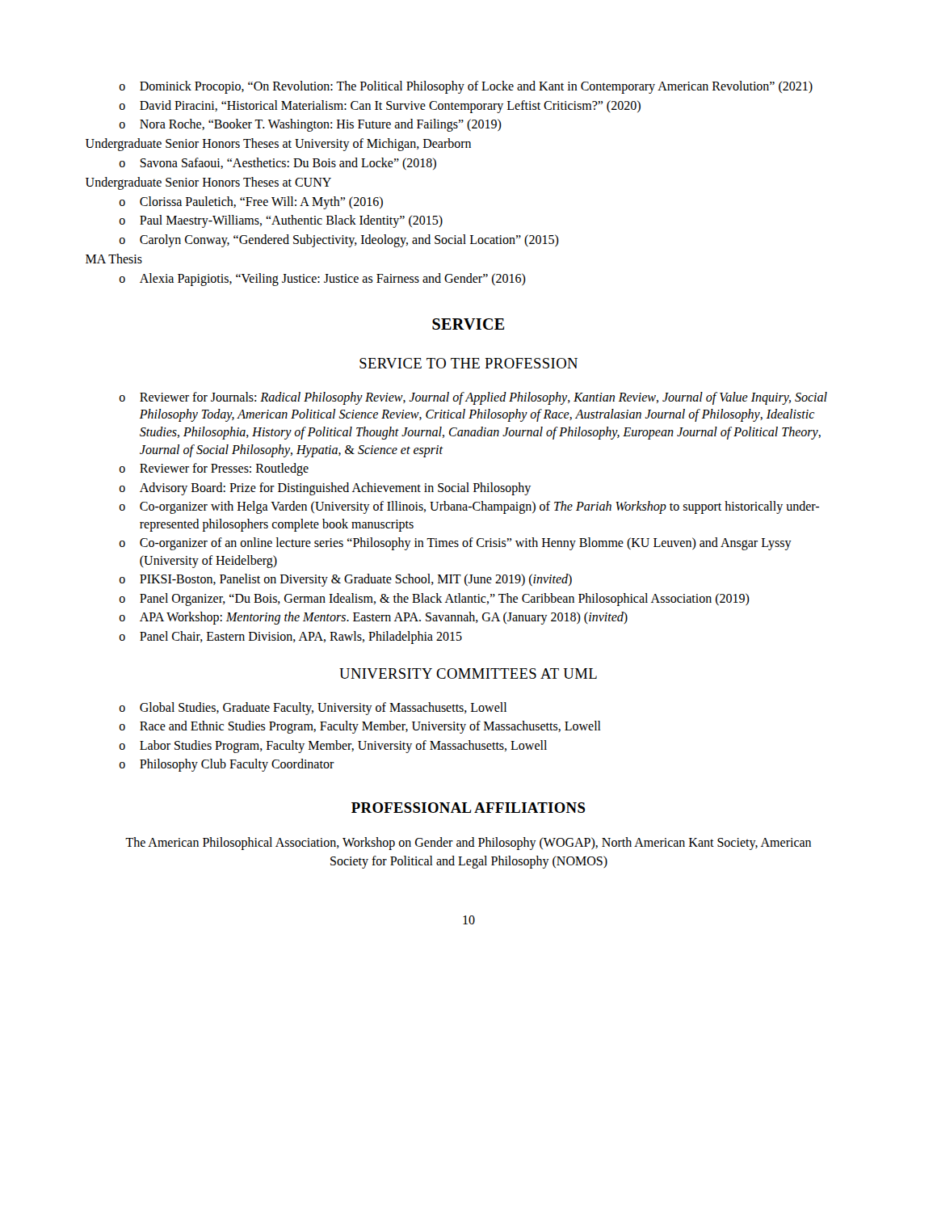Dominick Procopio, “On Revolution: The Political Philosophy of Locke and Kant in Contemporary American Revolution” (2021)
David Piracini, “Historical Materialism: Can It Survive Contemporary Leftist Criticism?” (2020)
Nora Roche, “Booker T. Washington: His Future and Failings” (2019)
Undergraduate Senior Honors Theses at University of Michigan, Dearborn
Savona Safaoui, “Aesthetics: Du Bois and Locke” (2018)
Undergraduate Senior Honors Theses at CUNY
Clorissa Pauletich, “Free Will: A Myth” (2016)
Paul Maestry-Williams, “Authentic Black Identity” (2015)
Carolyn Conway, “Gendered Subjectivity, Ideology, and Social Location” (2015)
MA Thesis
Alexia Papigiotis, “Veiling Justice: Justice as Fairness and Gender” (2016)
SERVICE
SERVICE TO THE PROFESSION
Reviewer for Journals: Radical Philosophy Review, Journal of Applied Philosophy, Kantian Review, Journal of Value Inquiry, Social Philosophy Today, American Political Science Review, Critical Philosophy of Race, Australasian Journal of Philosophy, Idealistic Studies, Philosophia, History of Political Thought Journal, Canadian Journal of Philosophy, European Journal of Political Theory, Journal of Social Philosophy, Hypatia, & Science et esprit
Reviewer for Presses: Routledge
Advisory Board: Prize for Distinguished Achievement in Social Philosophy
Co-organizer with Helga Varden (University of Illinois, Urbana-Champaign) of The Pariah Workshop to support historically under-represented philosophers complete book manuscripts
Co-organizer of an online lecture series “Philosophy in Times of Crisis” with Henny Blomme (KU Leuven) and Ansgar Lyssy (University of Heidelberg)
PIKSI-Boston, Panelist on Diversity & Graduate School, MIT (June 2019) (invited)
Panel Organizer, “Du Bois, German Idealism, & the Black Atlantic,” The Caribbean Philosophical Association (2019)
APA Workshop: Mentoring the Mentors. Eastern APA. Savannah, GA (January 2018) (invited)
Panel Chair, Eastern Division, APA, Rawls, Philadelphia 2015
UNIVERSITY COMMITTEES AT UML
Global Studies, Graduate Faculty, University of Massachusetts, Lowell
Race and Ethnic Studies Program, Faculty Member, University of Massachusetts, Lowell
Labor Studies Program, Faculty Member, University of Massachusetts, Lowell
Philosophy Club Faculty Coordinator
PROFESSIONAL AFFILIATIONS
The American Philosophical Association, Workshop on Gender and Philosophy (WOGAP), North American Kant Society, American Society for Political and Legal Philosophy (NOMOS)
10